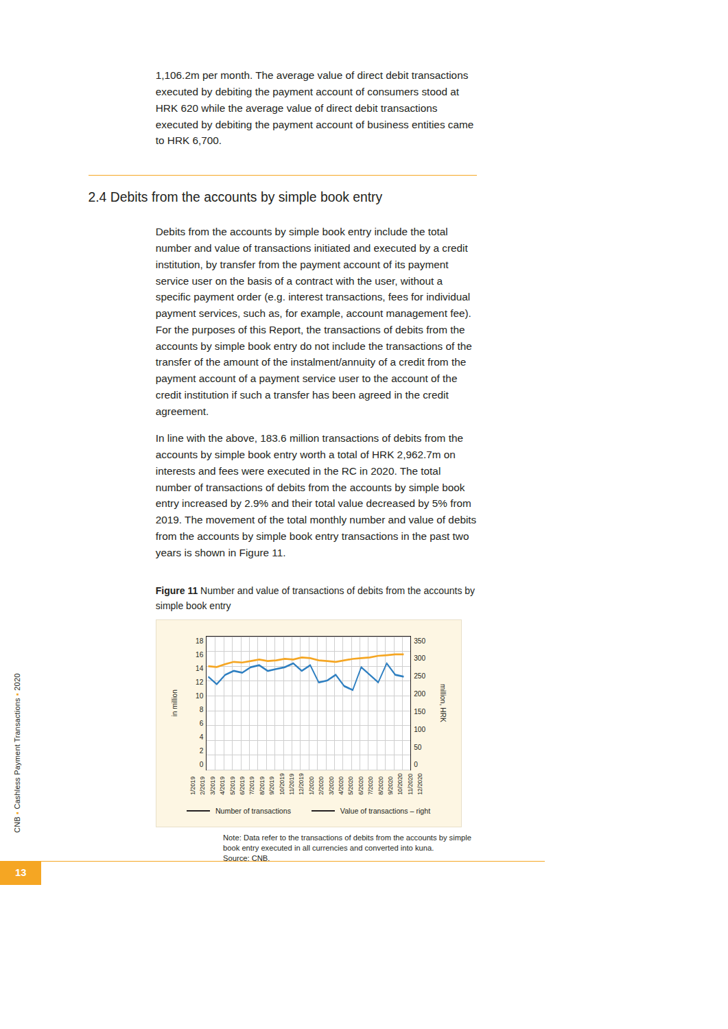CNB ▪ Cashless Payment Transactions ▪ 2020
13
1,106.2m per month. The average value of direct debit transactions executed by debiting the payment account of consumers stood at HRK 620 while the average value of direct debit transactions executed by debiting the payment account of business entities came to HRK 6,700.
2.4 Debits from the accounts by simple book entry
Debits from the accounts by simple book entry include the total number and value of transactions initiated and executed by a credit institution, by transfer from the payment account of its payment service user on the basis of a contract with the user, without a specific payment order (e.g. interest transactions, fees for individual payment services, such as, for example, account management fee). For the purposes of this Report, the transactions of debits from the accounts by simple book entry do not include the transactions of the transfer of the amount of the instalment/annuity of a credit from the payment account of a payment service user to the account of the credit institution if such a transfer has been agreed in the credit agreement.
In line with the above, 183.6 million transactions of debits from the accounts by simple book entry worth a total of HRK 2,962.7m on interests and fees were executed in the RC in 2020. The total number of transactions of debits from the accounts by simple book entry increased by 2.9% and their total value decreased by 5% from 2019. The movement of the total monthly number and value of debits from the accounts by simple book entry transactions in the past two years is shown in Figure 11.
Figure 11 Number and value of transactions of debits from the accounts by simple book entry
in million
181614121086420
350300250200150100500
million, HRK
1/20192/20193/20194/20195/20196/20197/20198/20199/201910/201911/201912/20191/20202/20203/20204/20205/20206/20207/20208/20209/202010/202011/202012/2020
Number of transactions
Value of transactions – right
Note: Data refer to the transactions of debits from the accounts by simple book entry executed in all currencies and converted into kuna.
Source: CNB.